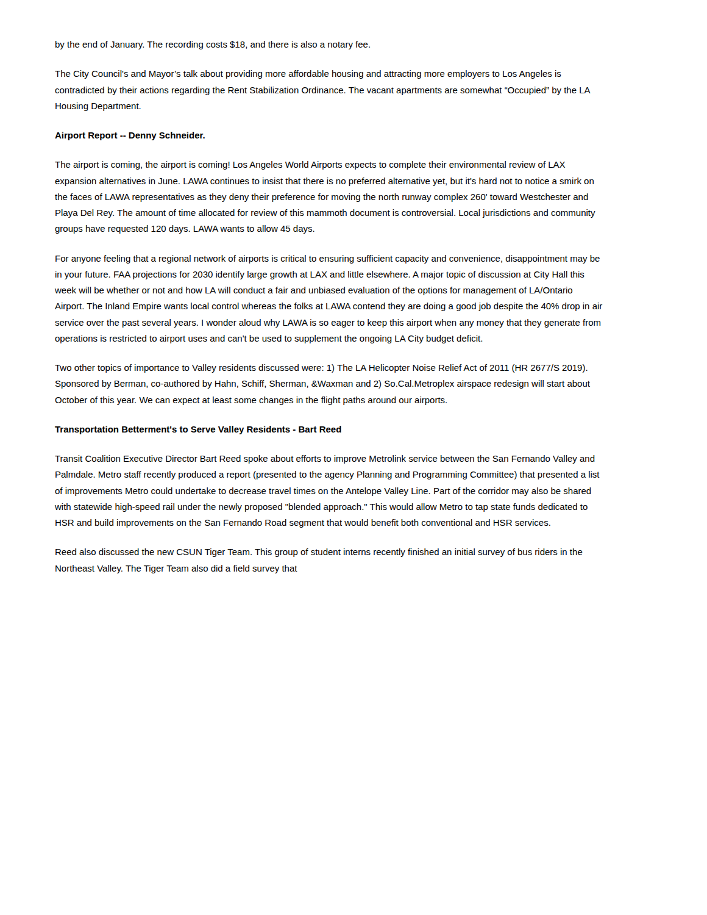by the end of January. The recording costs $18, and there is also a notary fee.
The City Council's and Mayor’s talk about providing more affordable housing and attracting more employers to Los Angeles is contradicted by their actions regarding the Rent Stabilization Ordinance. The vacant apartments are somewhat “Occupied” by the LA Housing Department.
Airport Report -- Denny Schneider.
The airport is coming, the airport is coming! Los Angeles World Airports expects to complete their environmental review of LAX expansion alternatives in June. LAWA continues to insist that there is no preferred alternative yet, but it's hard not to notice a smirk on the faces of LAWA representatives as they deny their preference for moving the north runway complex 260' toward Westchester and Playa Del Rey. The amount of time allocated for review of this mammoth document is controversial. Local jurisdictions and community groups have requested 120 days. LAWA wants to allow 45 days.
For anyone feeling that a regional network of airports is critical to ensuring sufficient capacity and convenience, disappointment may be in your future. FAA projections for 2030 identify large growth at LAX and little elsewhere. A major topic of discussion at City Hall this week will be whether or not and how LA will conduct a fair and unbiased evaluation of the options for management of LA/Ontario Airport. The Inland Empire wants local control whereas the folks at LAWA contend they are doing a good job despite the 40% drop in air service over the past several years. I wonder aloud why LAWA is so eager to keep this airport when any money that they generate from operations is restricted to airport uses and can't be used to supplement the ongoing LA City budget deficit.
Two other topics of importance to Valley residents discussed were: 1) The LA Helicopter Noise Relief Act of 2011 (HR 2677/S 2019). Sponsored by Berman, co-authored by Hahn, Schiff, Sherman, &Waxman and 2) So.Cal.Metroplex airspace redesign will start about October of this year. We can expect at least some changes in the flight paths around our airports.
Transportation Betterment's to Serve Valley Residents - Bart Reed
Transit Coalition Executive Director Bart Reed spoke about efforts to improve Metrolink service between the San Fernando Valley and Palmdale. Metro staff recently produced a report (presented to the agency Planning and Programming Committee) that presented a list of improvements Metro could undertake to decrease travel times on the Antelope Valley Line. Part of the corridor may also be shared with statewide high-speed rail under the newly proposed "blended approach." This would allow Metro to tap state funds dedicated to HSR and build improvements on the San Fernando Road segment that would benefit both conventional and HSR services.
Reed also discussed the new CSUN Tiger Team. This group of student interns recently finished an initial survey of bus riders in the Northeast Valley. The Tiger Team also did a field survey that